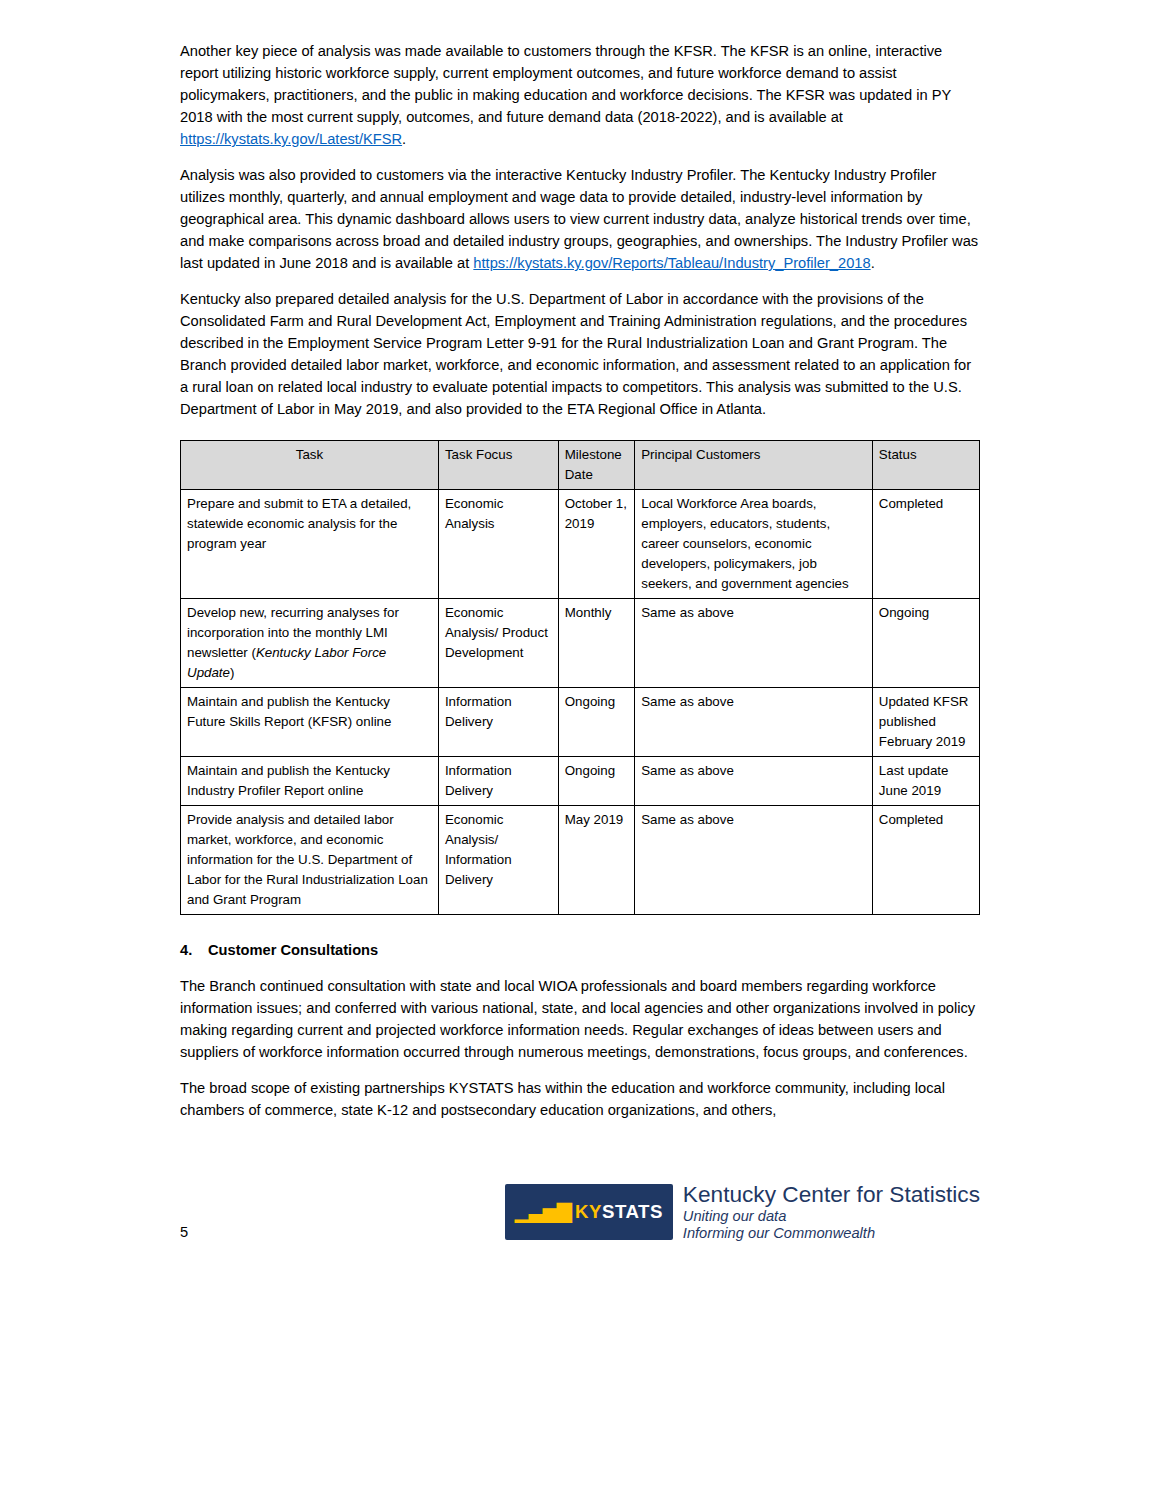Another key piece of analysis was made available to customers through the KFSR. The KFSR is an online, interactive report utilizing historic workforce supply, current employment outcomes, and future workforce demand to assist policymakers, practitioners, and the public in making education and workforce decisions. The KFSR was updated in PY 2018 with the most current supply, outcomes, and future demand data (2018-2022), and is available at https://kystats.ky.gov/Latest/KFSR.
Analysis was also provided to customers via the interactive Kentucky Industry Profiler. The Kentucky Industry Profiler utilizes monthly, quarterly, and annual employment and wage data to provide detailed, industry-level information by geographical area. This dynamic dashboard allows users to view current industry data, analyze historical trends over time, and make comparisons across broad and detailed industry groups, geographies, and ownerships. The Industry Profiler was last updated in June 2018 and is available at https://kystats.ky.gov/Reports/Tableau/Industry_Profiler_2018.
Kentucky also prepared detailed analysis for the U.S. Department of Labor in accordance with the provisions of the Consolidated Farm and Rural Development Act, Employment and Training Administration regulations, and the procedures described in the Employment Service Program Letter 9-91 for the Rural Industrialization Loan and Grant Program. The Branch provided detailed labor market, workforce, and economic information, and assessment related to an application for a rural loan on related local industry to evaluate potential impacts to competitors. This analysis was submitted to the U.S. Department of Labor in May 2019, and also provided to the ETA Regional Office in Atlanta.
| Task | Task Focus | Milestone Date | Principal Customers | Status |
| --- | --- | --- | --- | --- |
| Prepare and submit to ETA a detailed, statewide economic analysis for the program year | Economic Analysis | October 1, 2019 | Local Workforce Area boards, employers, educators, students, career counselors, economic developers, policymakers, job seekers, and government agencies | Completed |
| Develop new, recurring analyses for incorporation into the monthly LMI newsletter ( Kentucky Labor Force Update ) | Economic Analysis/ Product Development | Monthly | Same as above | Ongoing |
| Maintain and publish the Kentucky Future Skills Report (KFSR) online | Information Delivery | Ongoing | Same as above | Updated KFSR published February 2019 |
| Maintain and publish the Kentucky Industry Profiler Report online | Information Delivery | Ongoing | Same as above | Last update June 2019 |
| Provide analysis and detailed labor market, workforce, and economic information for the U.S. Department of Labor for the Rural Industrialization Loan and Grant Program | Economic Analysis/ Information Delivery | May 2019 | Same as above | Completed |
4. Customer Consultations
The Branch continued consultation with state and local WIOA professionals and board members regarding workforce information issues; and conferred with various national, state, and local agencies and other organizations involved in policy making regarding current and projected workforce information needs. Regular exchanges of ideas between users and suppliers of workforce information occurred through numerous meetings, demonstrations, focus groups, and conferences.
The broad scope of existing partnerships KYSTATS has within the education and workforce community, including local chambers of commerce, state K-12 and postsecondary education organizations, and others,
5
▁▃▅▇KYSTATS
Kentucky Center for Statistics
Uniting our data
Informing our Commonwealth